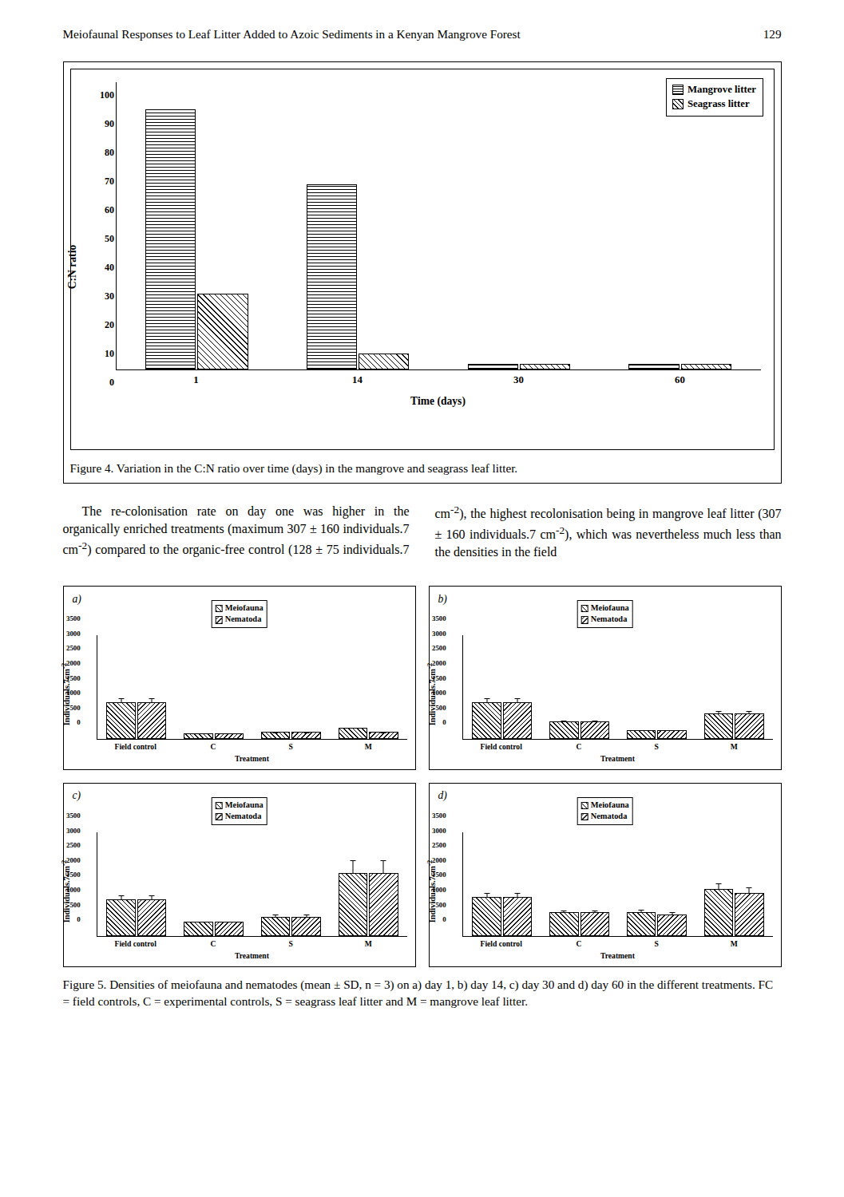Meiofaunal Responses to Leaf Litter Added to Azoic Sediments in a Kenyan Mangrove Forest 129
Mangrove litter
Seagrass litter
C:N ratio
100 90 80 70 60 50 40 30 20 10 0
1143060
Time (days)
Figure 4. Variation in the C:N ratio over time (days) in the mangrove and seagrass leaf litter.
The re-colonisation rate on day one was higher in the organically enriched treatments (maximum 307 ± 160 individuals.7 cm-2) compared to the organic-free control (128 ± 75 individuals.7 cm-2), the highest recolonisation being in mangrove leaf litter (307 ± 160 individuals.7 cm-2), which was nevertheless much less than the densities in the field
a)
Meiofauna
Nematoda
Individuals.7cm-2
3500 3000 2500 2000 1500 1000 500 0
Field control CSM
Treatment
b)
Meiofauna
Nematoda
Individuals.7cm-2
3500 3000 2500 2000 1500 1000 500 0
Field control CSM
Treatment
c)
Meiofauna
Nematoda
Individuals.7cm-2
3500 3000 2500 2000 1500 1000 500 0
Field control CSM
Treatment
d)
Meiofauna
Nematoda
Individuals.7cm-2
3500 3000 2500 2000 1500 1000 500 0
Field control CSM
Treatment
Figure 5. Densities of meiofauna and nematodes (mean ± SD, n = 3) on a) day 1, b) day 14, c) day 30 and d) day 60 in the different treatments. FC = field controls, C = experimental controls, S = seagrass leaf litter and M = mangrove leaf litter.